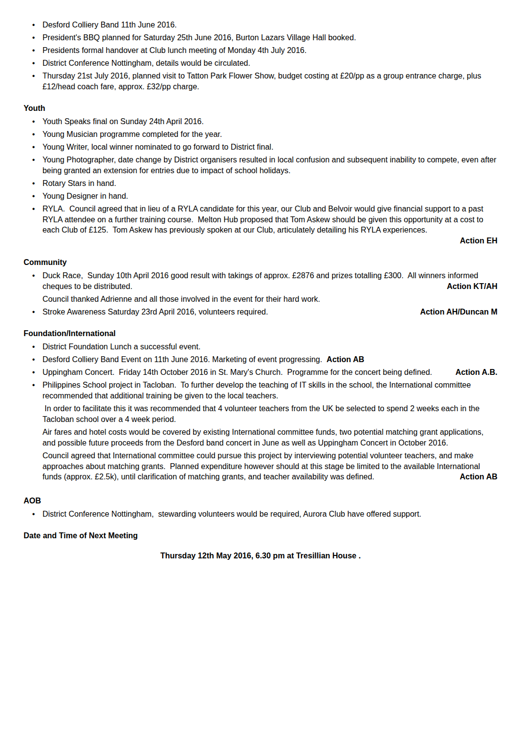Desford Colliery Band 11th June 2016.
President's BBQ planned for Saturday 25th June 2016, Burton Lazars Village Hall booked.
Presidents formal handover at Club lunch meeting of Monday 4th July 2016.
District Conference Nottingham, details would be circulated.
Thursday 21st July 2016, planned visit to Tatton Park Flower Show, budget costing at £20/pp as a group entrance charge, plus £12/head coach fare, approx. £32/pp charge.
Youth
Youth Speaks final on Sunday 24th April 2016.
Young Musician programme completed for the year.
Young Writer, local winner nominated to go forward to District final.
Young Photographer, date change by District organisers resulted in local confusion and subsequent inability to compete, even after being granted an extension for entries due to impact of school holidays.
Rotary Stars in hand.
Young Designer in hand.
RYLA. Council agreed that in lieu of a RYLA candidate for this year, our Club and Belvoir would give financial support to a past RYLA attendee on a further training course. Melton Hub proposed that Tom Askew should be given this opportunity at a cost to each Club of £125. Tom Askew has previously spoken at our Club, articulately detailing his RYLA experiences. Action EH
Community
Duck Race, Sunday 10th April 2016 good result with takings of approx. £2876 and prizes totalling £300. All winners informed cheques to be distributed. Action KT/AH
Council thanked Adrienne and all those involved in the event for their hard work.
Stroke Awareness Saturday 23rd April 2016, volunteers required. Action AH/Duncan M
Foundation/International
District Foundation Lunch a successful event.
Desford Colliery Band Event on 11th June 2016. Marketing of event progressing. Action AB
Uppingham Concert. Friday 14th October 2016 in St. Mary's Church. Programme for the concert being defined. Action A.B.
Philippines School project in Tacloban. To further develop the teaching of IT skills in the school, the International committee recommended that additional training be given to the local teachers.
In order to facilitate this it was recommended that 4 volunteer teachers from the UK be selected to spend 2 weeks each in the Tacloban school over a 4 week period.
Air fares and hotel costs would be covered by existing International committee funds, two potential matching grant applications, and possible future proceeds from the Desford band concert in June as well as Uppingham Concert in October 2016.
Council agreed that International committee could pursue this project by interviewing potential volunteer teachers, and make approaches about matching grants. Planned expenditure however should at this stage be limited to the available International funds (approx. £2.5k), until clarification of matching grants, and teacher availability was defined. Action AB
AOB
District Conference Nottingham, stewarding volunteers would be required, Aurora Club have offered support.
Date and Time of Next Meeting
Thursday 12th May 2016, 6.30 pm at Tresillian House .